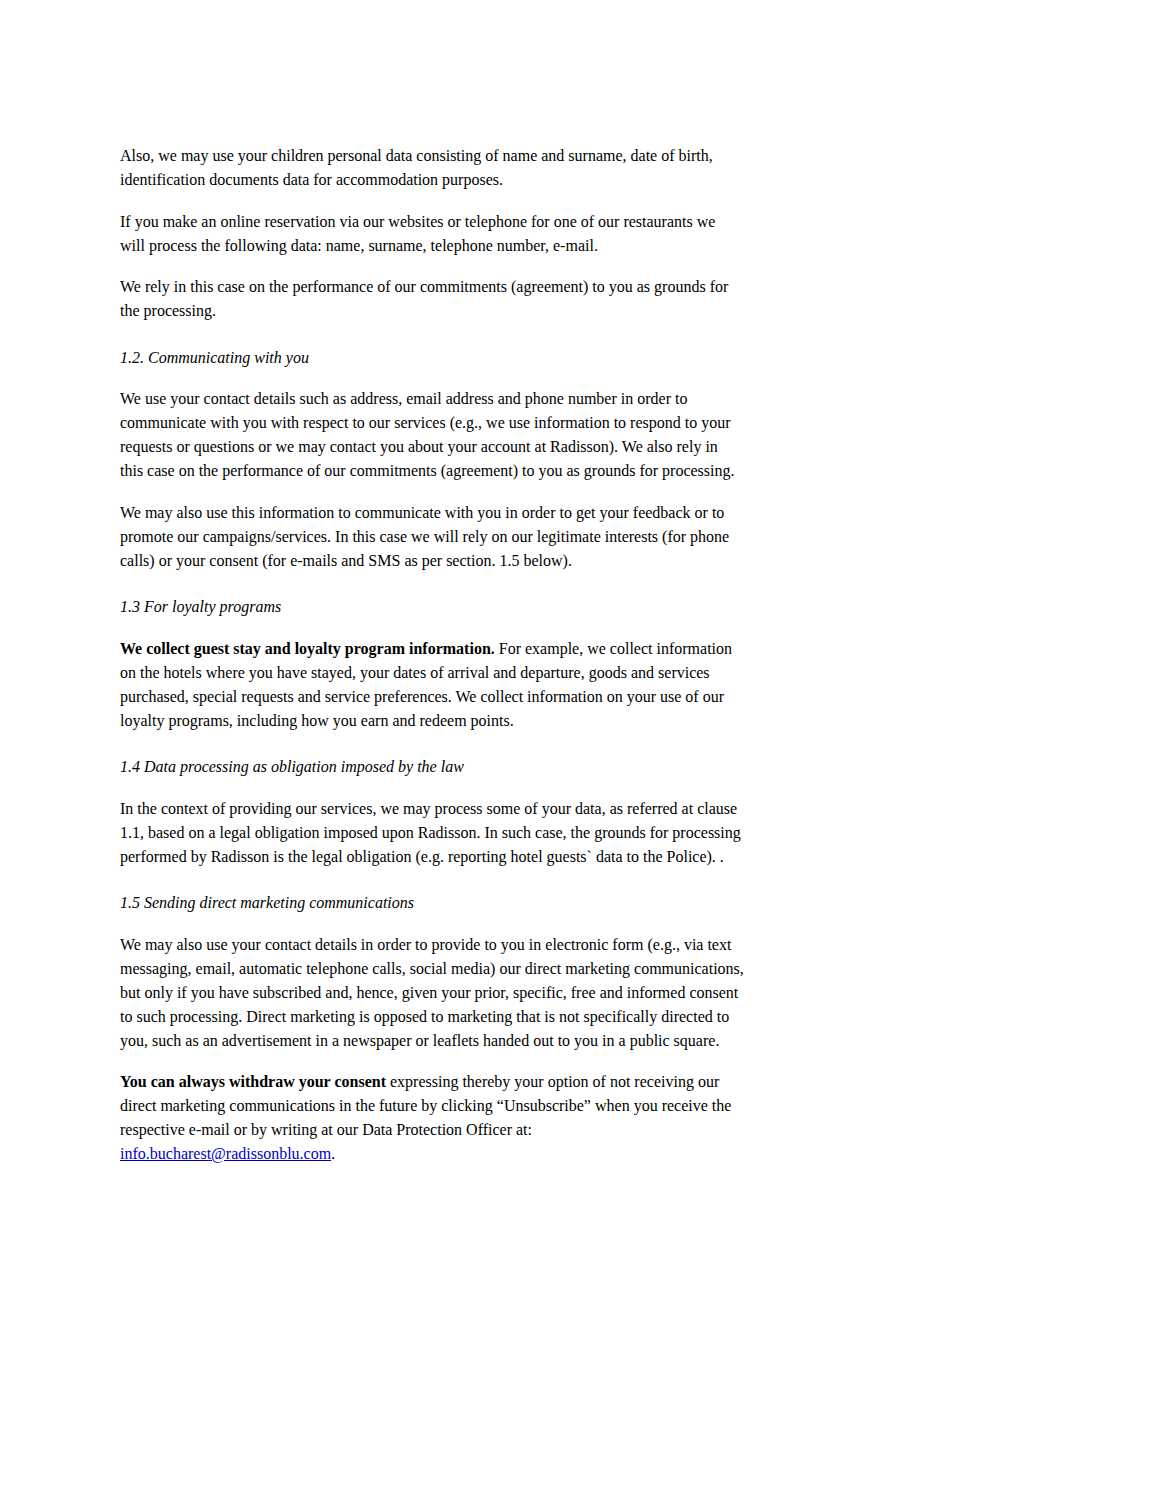Also, we may use your children personal data consisting of name and surname, date of birth, identification documents data for accommodation purposes.
If you make an online reservation via our websites or telephone for one of our restaurants we will process the following data: name, surname, telephone number, e-mail.
We rely in this case on the performance of our commitments (agreement) to you as grounds for the processing.
1.2. Communicating with you
We use your contact details such as address, email address and phone number in order to communicate with you with respect to our services (e.g., we use information to respond to your requests or questions or we may contact you about your account at Radisson). We also rely in this case on the performance of our commitments (agreement) to you as grounds for processing.
We may also use this information to communicate with you in order to get your feedback or to promote our campaigns/services. In this case we will rely on our legitimate interests (for phone calls) or your consent (for e-mails and SMS as per section. 1.5 below).
1.3 For loyalty programs
We collect guest stay and loyalty program information. For example, we collect information on the hotels where you have stayed, your dates of arrival and departure, goods and services purchased, special requests and service preferences. We collect information on your use of our loyalty programs, including how you earn and redeem points.
1.4 Data processing as obligation imposed by the law
In the context of providing our services, we may process some of your data, as referred at clause 1.1, based on a legal obligation imposed upon Radisson. In such case, the grounds for processing performed by Radisson is the legal obligation (e.g. reporting hotel guests` data to the Police). .
1.5 Sending direct marketing communications
We may also use your contact details in order to provide to you in electronic form (e.g., via text messaging, email, automatic telephone calls, social media) our direct marketing communications, but only if you have subscribed and, hence, given your prior, specific, free and informed consent to such processing. Direct marketing is opposed to marketing that is not specifically directed to you, such as an advertisement in a newspaper or leaflets handed out to you in a public square.
You can always withdraw your consent expressing thereby your option of not receiving our direct marketing communications in the future by clicking “Unsubscribe” when you receive the respective e-mail or by writing at our Data Protection Officer at: info.bucharest@radissonblu.com.